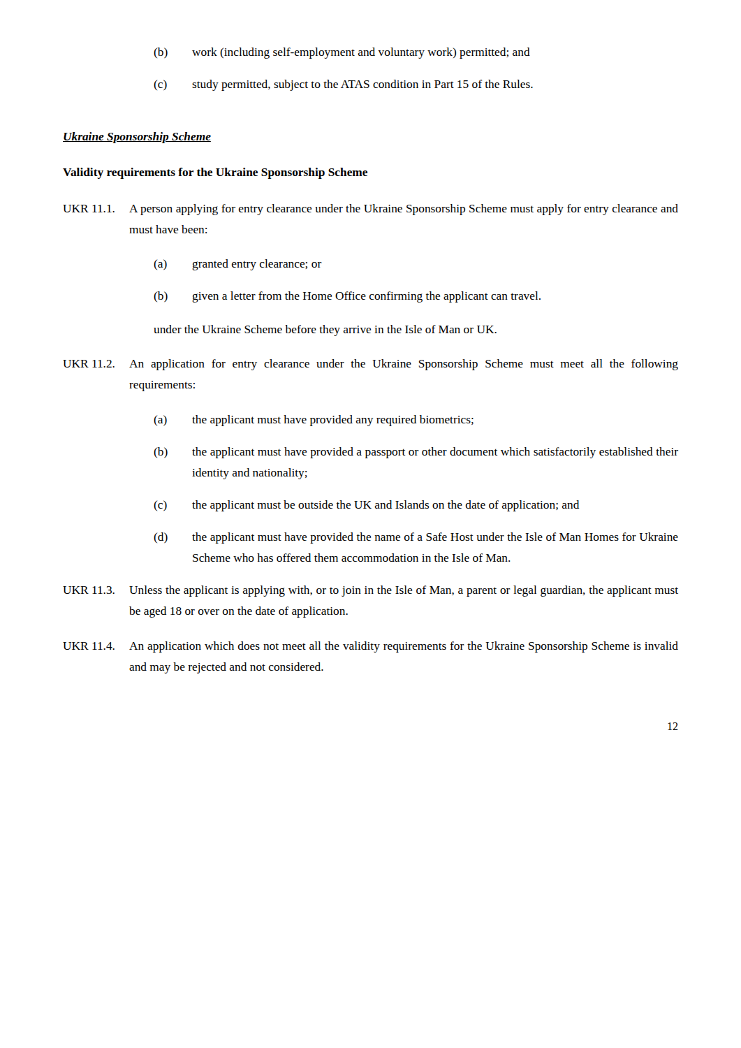(b) work (including self-employment and voluntary work) permitted; and
(c) study permitted, subject to the ATAS condition in Part 15 of the Rules.
Ukraine Sponsorship Scheme
Validity requirements for the Ukraine Sponsorship Scheme
UKR 11.1.
A person applying for entry clearance under the Ukraine Sponsorship Scheme must apply for entry clearance and must have been:
(a) granted entry clearance; or
(b) given a letter from the Home Office confirming the applicant can travel.
under the Ukraine Scheme before they arrive in the Isle of Man or UK.
UKR 11.2.
An application for entry clearance under the Ukraine Sponsorship Scheme must meet all the following requirements:
(a) the applicant must have provided any required biometrics;
(b) the applicant must have provided a passport or other document which satisfactorily established their identity and nationality;
(c) the applicant must be outside the UK and Islands on the date of application; and
(d) the applicant must have provided the name of a Safe Host under the Isle of Man Homes for Ukraine Scheme who has offered them accommodation in the Isle of Man.
UKR 11.3.
Unless the applicant is applying with, or to join in the Isle of Man, a parent or legal guardian, the applicant must be aged 18 or over on the date of application.
UKR 11.4.
An application which does not meet all the validity requirements for the Ukraine Sponsorship Scheme is invalid and may be rejected and not considered.
12